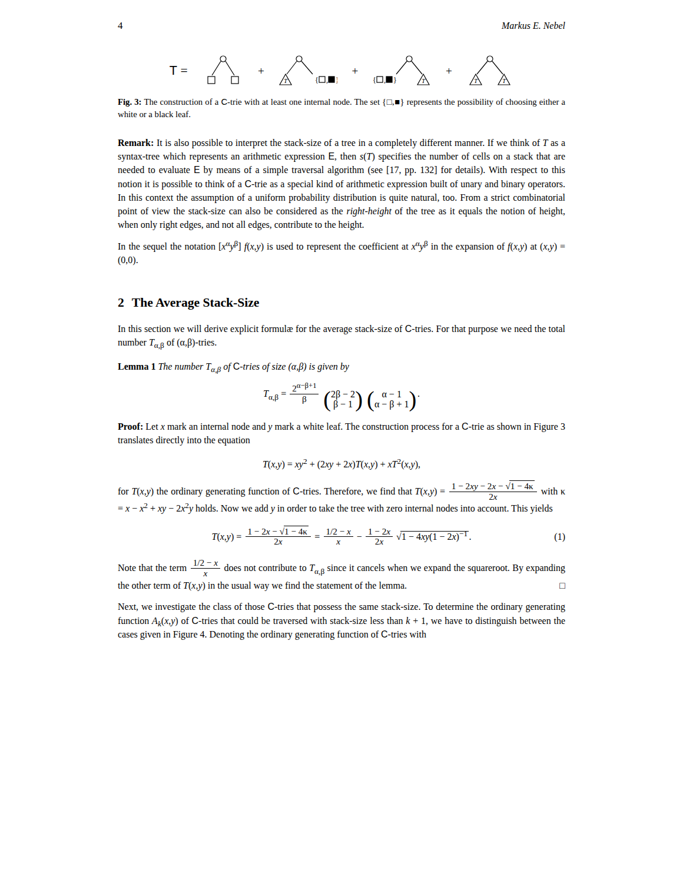4 Markus E. Nebel
T = + T { , } + { , } T + T T
Fig. 3: The construction of a C-trie with at least one internal node. The set {□,■} represents the possibility of choosing either a white or a black leaf.
Remark: It is also possible to interpret the stack-size of a tree in a completely different manner. If we think of T as a syntax-tree which represents an arithmetic expression E, then s(T) specifies the number of cells on a stack that are needed to evaluate E by means of a simple traversal algorithm (see [17, pp. 132] for details). With respect to this notion it is possible to think of a C-trie as a special kind of arithmetic expression built of unary and binary operators. In this context the assumption of a uniform probability distribution is quite natural, too. From a strict combinatorial point of view the stack-size can also be considered as the right-height of the tree as it equals the notion of height, when only right edges, and not all edges, contribute to the height.
In the sequel the notation [xαyβ] f(x,y) is used to represent the coefficient at xαyβ in the expansion of f(x,y) at (x,y) = (0,0).
2 The Average Stack-Size
In this section we will derive explicit formulæ for the average stack-size of C-tries. For that purpose we need the total number Tα,β of (α,β)-tries.
Lemma 1 The number Tα,β of C-tries of size (α,β) is given by
Tα,β = 2α−β+1 β (2β − 2 β − 1) (α − 1 α − β + 1) .
Proof: Let x mark an internal node and y mark a white leaf. The construction process for a C-trie as shown in Figure 3 translates directly into the equation
T(x,y) = xy2 + (2xy + 2x)T(x,y) + xT2(x,y),
for T(x,y) the ordinary generating function of C-tries. Therefore, we find that T(x,y) = 1 − 2xy − 2x − √1 − 4κ 2x with κ = x − x2 + xy − 2x2y holds. Now we add y in order to take the tree with zero internal nodes into account. This yields
T(x,y) = 1 − 2x − √1 − 4κ 2x = 1/2 − x x − 1 − 2x 2x √1 − 4xy(1 − 2x)−1. (1)
Note that the term 1/2 − x x does not contribute to Tα,β since it cancels when we expand the squareroot. By expanding the other term of T(x,y) in the usual way we find the statement of the lemma. □
Next, we investigate the class of those C-tries that possess the same stack-size. To determine the ordinary generating function Ak(x,y) of C-tries that could be traversed with stack-size less than k + 1, we have to distinguish between the cases given in Figure 4. Denoting the ordinary generating function of C-tries with